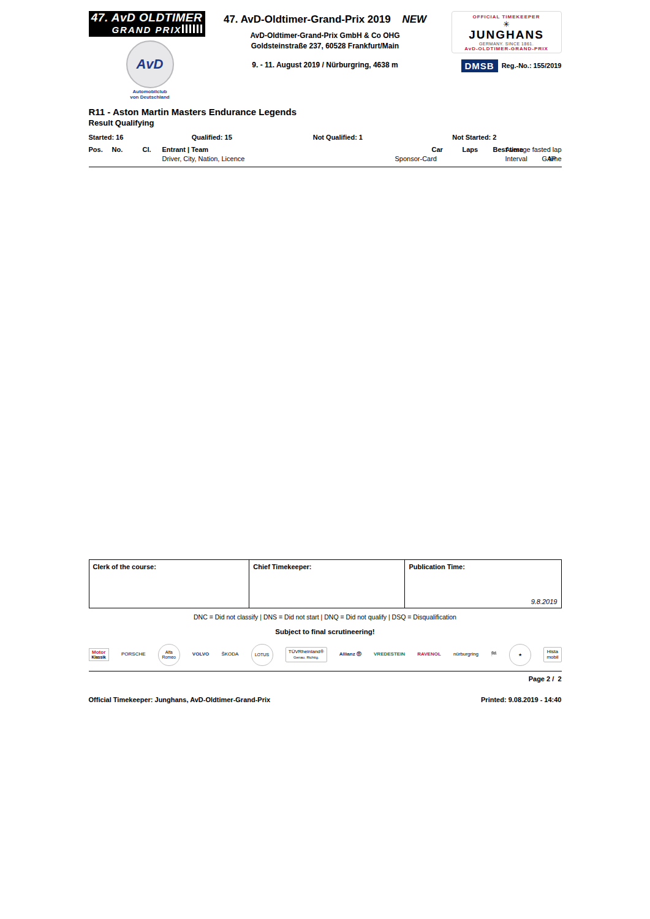47. AvD OLDTIMER GRAND PRIX
AvD
Automobilclub
von Deutschland
47. AvD-Oldtimer-Grand-Prix 2019 NEW
AvD-Oldtimer-Grand-Prix GmbH & Co OHG
Goldsteinstraße 237, 60528 Frankfurt/Main
9. - 11. August 2019 / Nürburgring, 4638 m
OFFICIAL TIMEKEEPER
✳
JUNGHANS
GERMANY. SINCE 1861.
AvD-OLDTIMER-GRAND-PRIX
DMSB
Reg.-No.: 155/2019
R11 - Aston Martin Masters Endurance Legends
Result Qualifying
Started: 16
Qualified: 15
Not Qualified: 1
Not Started: 2
Pos. No. Cl. Entrant | Team Car Laps Best time Average fasted lap Driver, City, Nation, Licence Sponsor-Card Interval GAP time
Clerk of the course:
Chief Timekeeper:
Publication Time: 9.8.2019
DNC = Did not classify | DNS = Did not start | DNQ = Did not qualify | DSQ = Disqualification
Subject to final scrutineering!
MotorKlassik
PORSCHE
Alfa
Romeo
VOLVO
ŠKODA
LOTUS
TÜVRheinland®
Genau. Richtig.
Allianz ⑪
VREDESTEIN
RAVENOL
nürburgring
🏁
★
Hista
mobil
Page 2 / 2
Official Timekeeper: Junghans, AvD-Oldtimer-Grand-Prix
Printed: 9.08.2019 - 14:40